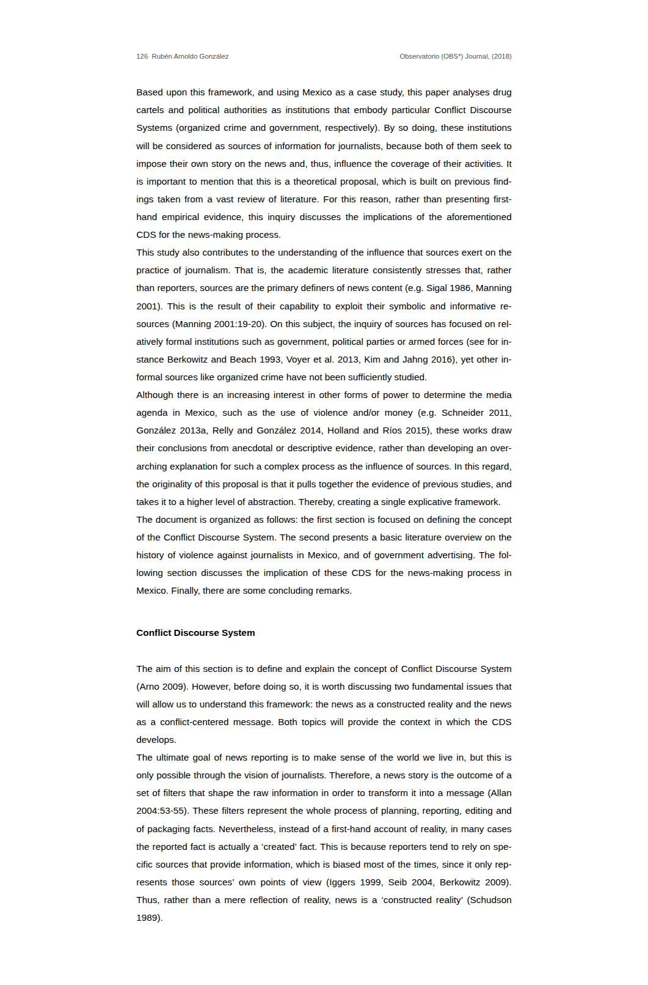126 Rubén Arnoldo González
Observatorio (OBS*) Journal, (2018)
Based upon this framework, and using Mexico as a case study, this paper analyses drug cartels and political authorities as institutions that embody particular Conflict Discourse Systems (organized crime and government, respectively). By so doing, these institutions will be considered as sources of information for journalists, because both of them seek to impose their own story on the news and, thus, influence the coverage of their activities. It is important to mention that this is a theoretical proposal, which is built on previous findings taken from a vast review of literature. For this reason, rather than presenting first-hand empirical evidence, this inquiry discusses the implications of the aforementioned CDS for the news-making process.
This study also contributes to the understanding of the influence that sources exert on the practice of journalism. That is, the academic literature consistently stresses that, rather than reporters, sources are the primary definers of news content (e.g. Sigal 1986, Manning 2001). This is the result of their capability to exploit their symbolic and informative resources (Manning 2001:19-20). On this subject, the inquiry of sources has focused on relatively formal institutions such as government, political parties or armed forces (see for instance Berkowitz and Beach 1993, Voyer et al. 2013, Kim and Jahng 2016), yet other informal sources like organized crime have not been sufficiently studied.
Although there is an increasing interest in other forms of power to determine the media agenda in Mexico, such as the use of violence and/or money (e.g. Schneider 2011, González 2013a, Relly and González 2014, Holland and Ríos 2015), these works draw their conclusions from anecdotal or descriptive evidence, rather than developing an overarching explanation for such a complex process as the influence of sources. In this regard, the originality of this proposal is that it pulls together the evidence of previous studies, and takes it to a higher level of abstraction. Thereby, creating a single explicative framework.
The document is organized as follows: the first section is focused on defining the concept of the Conflict Discourse System. The second presents a basic literature overview on the history of violence against journalists in Mexico, and of government advertising. The following section discusses the implication of these CDS for the news-making process in Mexico. Finally, there are some concluding remarks.
Conflict Discourse System
The aim of this section is to define and explain the concept of Conflict Discourse System (Arno 2009). However, before doing so, it is worth discussing two fundamental issues that will allow us to understand this framework: the news as a constructed reality and the news as a conflict-centered message. Both topics will provide the context in which the CDS develops.
The ultimate goal of news reporting is to make sense of the world we live in, but this is only possible through the vision of journalists. Therefore, a news story is the outcome of a set of filters that shape the raw information in order to transform it into a message (Allan 2004:53-55). These filters represent the whole process of planning, reporting, editing and of packaging facts. Nevertheless, instead of a first-hand account of reality, in many cases the reported fact is actually a ‘created’ fact. This is because reporters tend to rely on specific sources that provide information, which is biased most of the times, since it only represents those sources’ own points of view (Iggers 1999, Seib 2004, Berkowitz 2009). Thus, rather than a mere reflection of reality, news is a ‘constructed reality’ (Schudson 1989).